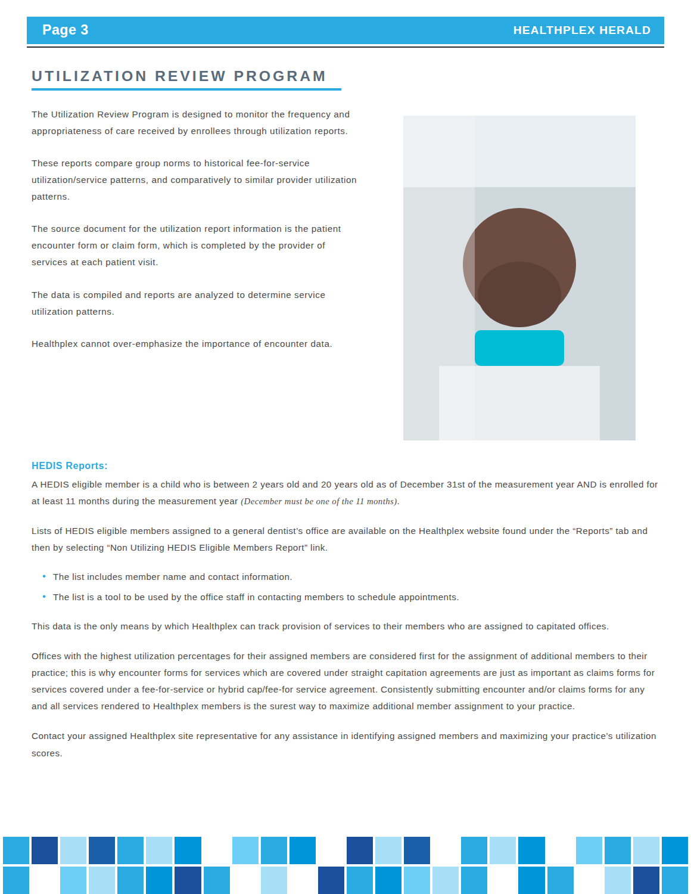Page 3
HEALTHPLEX HERALD
Utilization Review Program
The Utilization Review Program is designed to monitor the frequency and appropriateness of care received by enrollees through utilization reports.
These reports compare group norms to historical fee-for-service utilization/service patterns, and comparatively to similar provider utilization patterns.
The source document for the utilization report information is the patient encounter form or claim form, which is completed by the provider of services at each patient visit.
The data is compiled and reports are analyzed to determine service utilization patterns.
Healthplex cannot over-emphasize the importance of encounter data.
HEDIS Reports:
A HEDIS eligible member is a child who is between 2 years old and 20 years old as of December 31st of the measurement year AND is enrolled for at least 11 months during the measurement year (December must be one of the 11 months).
Lists of HEDIS eligible members assigned to a general dentist’s office are available on the Healthplex website found under the “Reports” tab and then by selecting “Non Utilizing HEDIS Eligible Members Report” link.
The list includes member name and contact information.
The list is a tool to be used by the office staff in contacting members to schedule appointments.
This data is the only means by which Healthplex can track provision of services to their members who are assigned to capitated offices.
Offices with the highest utilization percentages for their assigned members are considered first for the assignment of additional members to their practice; this is why encounter forms for services which are covered under straight capitation agreements are just as important as claims forms for services covered under a fee-for-service or hybrid cap/fee-for service agreement. Consistently submitting encounter and/or claims forms for any and all services rendered to Healthplex members is the surest way to maximize additional member assignment to your practice.
Contact your assigned Healthplex site representative for any assistance in identifying assigned members and maximizing your practice’s utilization scores.